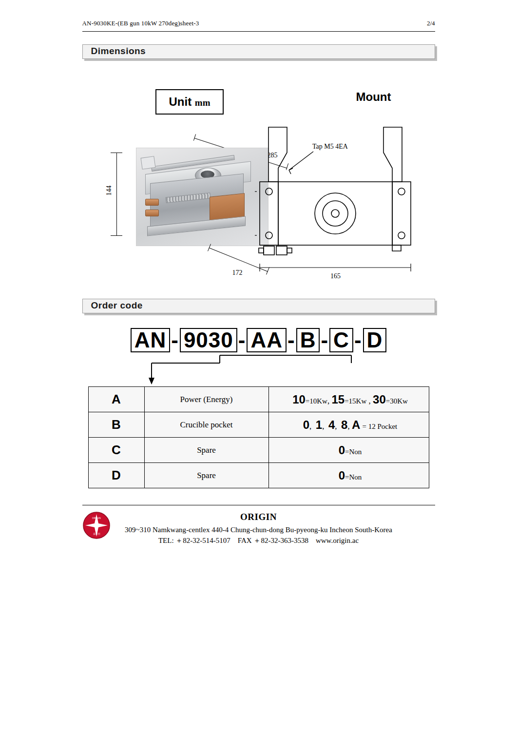AN-9030KE-(EB gun 10kW 270deg)sheet-3
2/4
Dimensions
Unit mm
Mount
285
144
172
Tap M5 4EA 70 165
Order code
AN-9030-AA-B-C-D
| A | Power (Energy) | 10 =10Kw , 15 =15Kw , 30 =30Kw |
| B | Crucible pocket | 0 , 1 , 4 , 8 , A = 12 Pocket |
| C | Spare | 0 =Non |
| D | Spare | 0 =Non |
ORIGIN 오리진
ORIGIN
309~310 Namkwang-centlex 440-4 Chung-chun-dong Bu-pyeong-ku Incheon South-Korea
TEL: ＋82-32-514-5107 FAX ＋82-32-363-3538 www.origin.ac